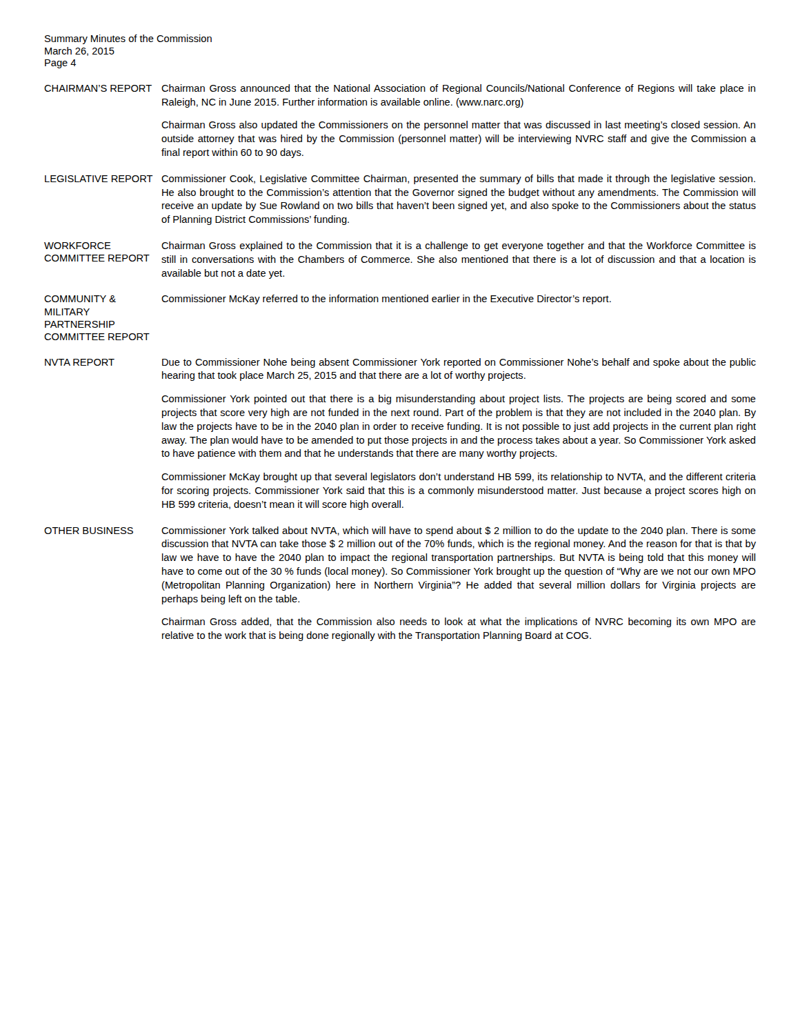Summary Minutes of the Commission
March 26, 2015
Page 4
| Chairman’s Report | Chairman Gross announced that the National Association of Regional Councils/National Conference of Regions will take place in Raleigh, NC in June 2015. Further information is available online. (www.narc.org) Chairman Gross also updated the Commissioners on the personnel matter that was discussed in last meeting’s closed session. An outside attorney that was hired by the Commission (personnel matter) will be interviewing NVRC staff and give the Commission a final report within 60 to 90 days. |
| Legislative Report | Commissioner Cook, Legislative Committee Chairman, presented the summary of bills that made it through the legislative session. He also brought to the Commission’s attention that the Governor signed the budget without any amendments. The Commission will receive an update by Sue Rowland on two bills that haven’t been signed yet, and also spoke to the Commissioners about the status of Planning District Commissions’ funding. |
| Workforce Committee Report | Chairman Gross explained to the Commission that it is a challenge to get everyone together and that the Workforce Committee is still in conversations with the Chambers of Commerce. She also mentioned that there is a lot of discussion and that a location is available but not a date yet. |
| Community & Military Partnership Committee Report | Commissioner McKay referred to the information mentioned earlier in the Executive Director’s report. |
| NVTA Report | Due to Commissioner Nohe being absent Commissioner York reported on Commissioner Nohe’s behalf and spoke about the public hearing that took place March 25, 2015 and that there are a lot of worthy projects. Commissioner York pointed out that there is a big misunderstanding about project lists. The projects are being scored and some projects that score very high are not funded in the next round. Part of the problem is that they are not included in the 2040 plan. By law the projects have to be in the 2040 plan in order to receive funding. It is not possible to just add projects in the current plan right away. The plan would have to be amended to put those projects in and the process takes about a year. So Commissioner York asked to have patience with them and that he understands that there are many worthy projects. Commissioner McKay brought up that several legislators don’t understand HB 599, its relationship to NVTA, and the different criteria for scoring projects. Commissioner York said that this is a commonly misunderstood matter. Just because a project scores high on HB 599 criteria, doesn’t mean it will score high overall. |
| Other Business | Commissioner York talked about NVTA, which will have to spend about $ 2 million to do the update to the 2040 plan. There is some discussion that NVTA can take those $ 2 million out of the 70% funds, which is the regional money. And the reason for that is that by law we have to have the 2040 plan to impact the regional transportation partnerships. But NVTA is being told that this money will have to come out of the 30 % funds (local money). So Commissioner York brought up the question of “Why are we not our own MPO (Metropolitan Planning Organization) here in Northern Virginia”? He added that several million dollars for Virginia projects are perhaps being left on the table. Chairman Gross added, that the Commission also needs to look at what the implications of NVRC becoming its own MPO are relative to the work that is being done regionally with the Transportation Planning Board at COG. |